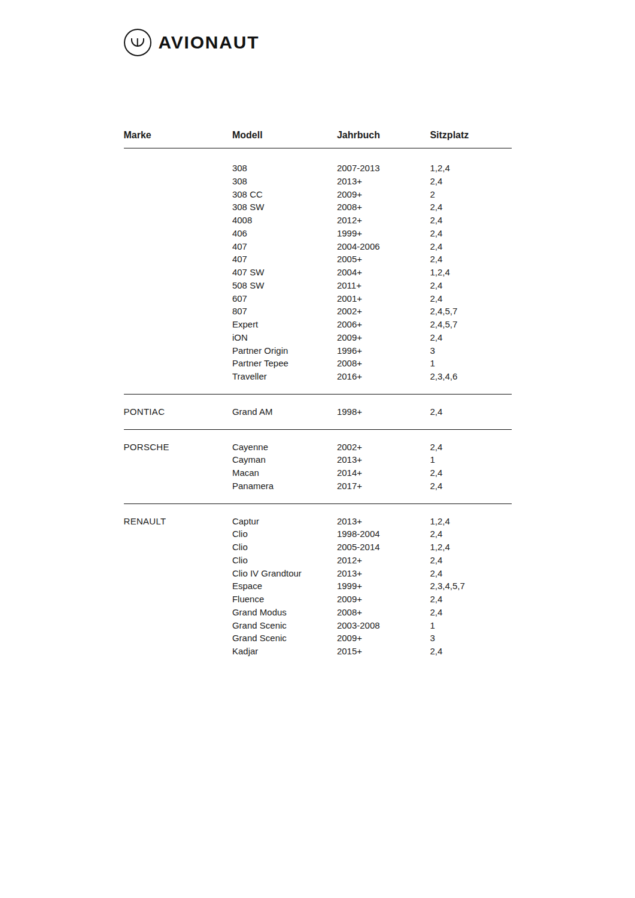AVIONAUT
| Marke | Modell | Jahrbuch | Sitzplatz |
| --- | --- | --- | --- |
| | 308 308 308 CC 308 SW 4008 406 407 407 407 SW 508 SW 607 807 Expert iON Partner Origin Partner Tepee Traveller | 2007-2013 2013+ 2009+ 2008+ 2012+ 1999+ 2004-2006 2005+ 2004+ 2011+ 2001+ 2002+ 2006+ 2009+ 1996+ 2008+ 2016+ | 1,2,4 2,4 2 2,4 2,4 2,4 2,4 2,4 1,2,4 2,4 2,4 2,4,5,7 2,4,5,7 2,4 3 1 2,3,4,6 |
| PONTIAC | Grand AM | 1998+ | 2,4 |
| PORSCHE | Cayenne Cayman Macan Panamera | 2002+ 2013+ 2014+ 2017+ | 2,4 1 2,4 2,4 |
| RENAULT | Captur Clio Clio Clio Clio IV Grandtour Espace Fluence Grand Modus Grand Scenic Grand Scenic Kadjar | 2013+ 1998-2004 2005-2014 2012+ 2013+ 1999+ 2009+ 2008+ 2003-2008 2009+ 2015+ | 1,2,4 2,4 1,2,4 2,4 2,4 2,3,4,5,7 2,4 2,4 1 3 2,4 |